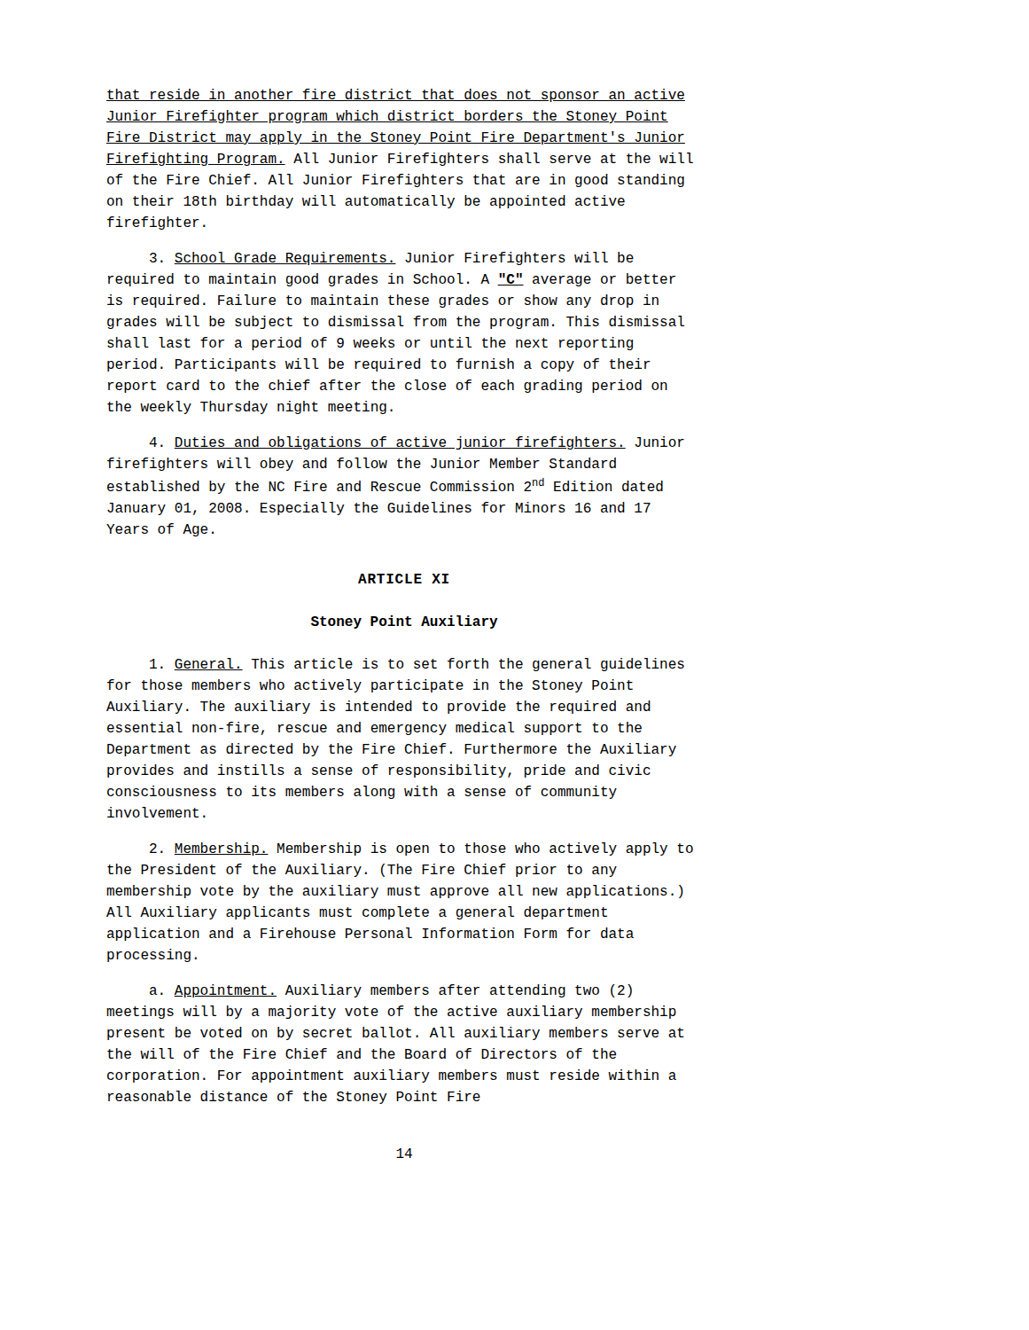that reside in another fire district that does not sponsor an active Junior Firefighter program which district borders the Stoney Point Fire District may apply in the Stoney Point Fire Department's Junior Firefighting Program. All Junior Firefighters shall serve at the will of the Fire Chief. All Junior Firefighters that are in good standing on their 18th birthday will automatically be appointed active firefighter.
3. School Grade Requirements. Junior Firefighters will be required to maintain good grades in School. A "C" average or better is required. Failure to maintain these grades or show any drop in grades will be subject to dismissal from the program. This dismissal shall last for a period of 9 weeks or until the next reporting period. Participants will be required to furnish a copy of their report card to the chief after the close of each grading period on the weekly Thursday night meeting.
4. Duties and obligations of active junior firefighters. Junior firefighters will obey and follow the Junior Member Standard established by the NC Fire and Rescue Commission 2nd Edition dated January 01, 2008. Especially the Guidelines for Minors 16 and 17 Years of Age.
ARTICLE XI
Stoney Point Auxiliary
1. General. This article is to set forth the general guidelines for those members who actively participate in the Stoney Point Auxiliary. The auxiliary is intended to provide the required and essential non-fire, rescue and emergency medical support to the Department as directed by the Fire Chief. Furthermore the Auxiliary provides and instills a sense of responsibility, pride and civic consciousness to its members along with a sense of community involvement.
2. Membership. Membership is open to those who actively apply to the President of the Auxiliary. (The Fire Chief prior to any membership vote by the auxiliary must approve all new applications.) All Auxiliary applicants must complete a general department application and a Firehouse Personal Information Form for data processing.
a. Appointment. Auxiliary members after attending two (2) meetings will by a majority vote of the active auxiliary membership present be voted on by secret ballot. All auxiliary members serve at the will of the Fire Chief and the Board of Directors of the corporation. For appointment auxiliary members must reside within a reasonable distance of the Stoney Point Fire
14